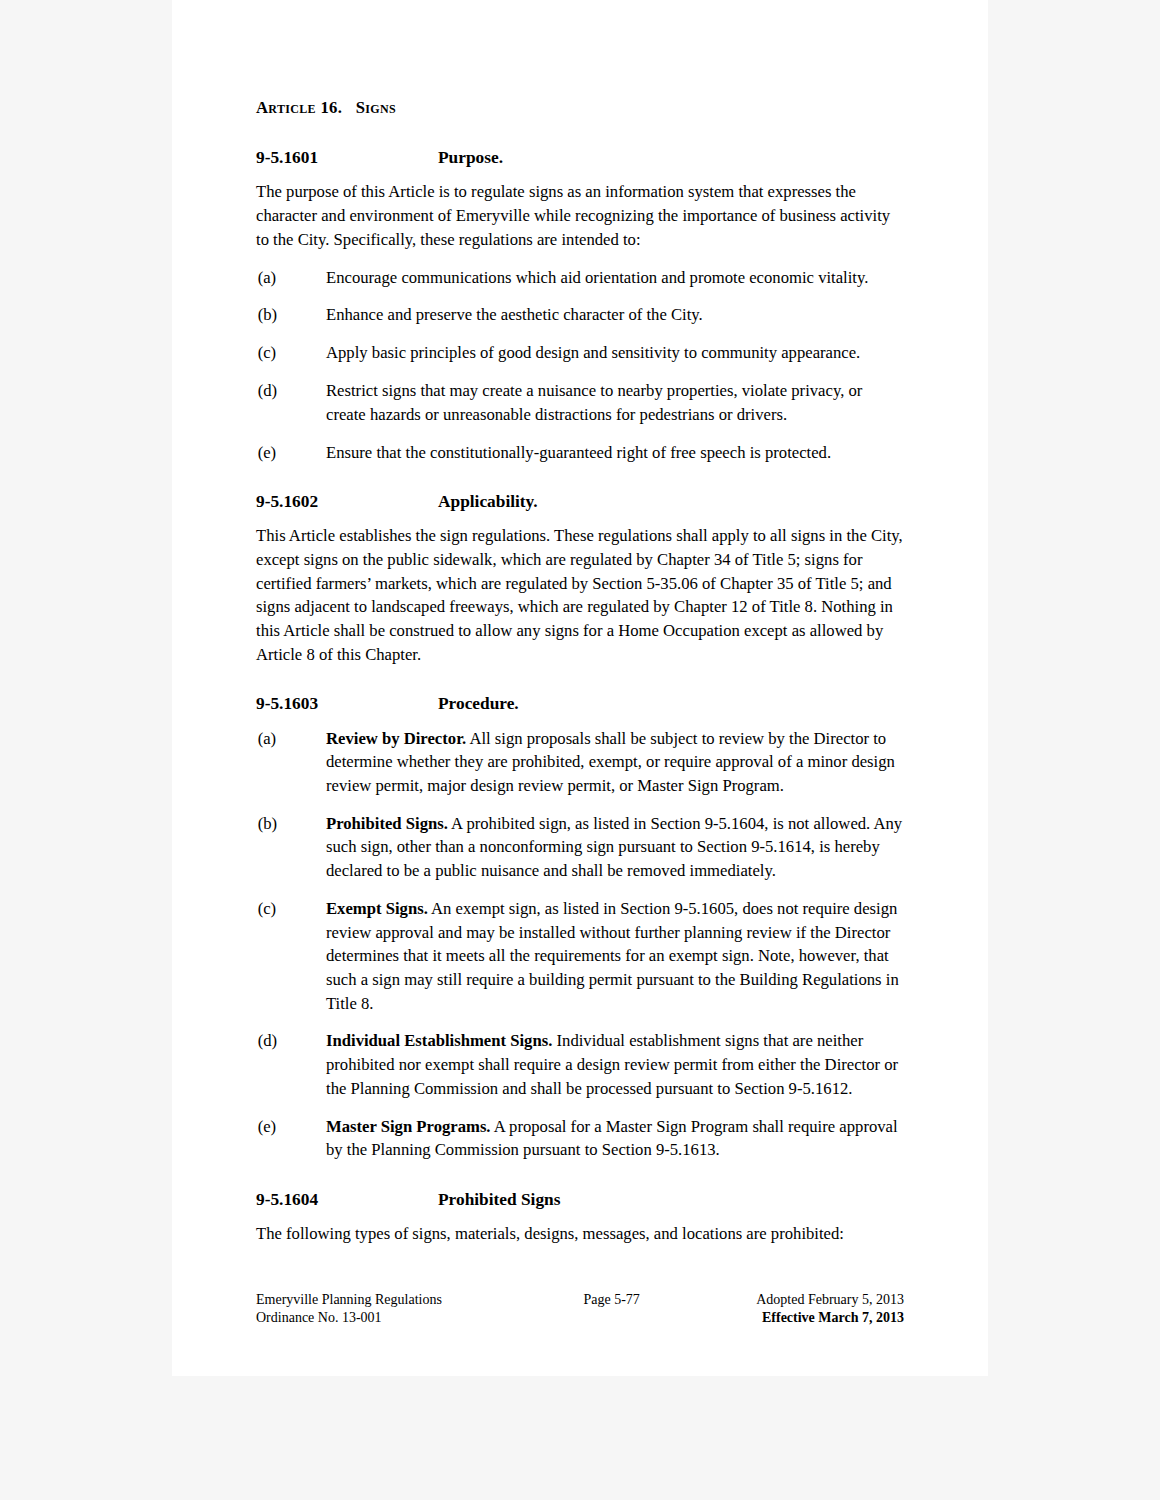Article 16. Signs
9-5.1601 Purpose.
The purpose of this Article is to regulate signs as an information system that expresses the character and environment of Emeryville while recognizing the importance of business activity to the City. Specifically, these regulations are intended to:
(a) Encourage communications which aid orientation and promote economic vitality.
(b) Enhance and preserve the aesthetic character of the City.
(c) Apply basic principles of good design and sensitivity to community appearance.
(d) Restrict signs that may create a nuisance to nearby properties, violate privacy, or create hazards or unreasonable distractions for pedestrians or drivers.
(e) Ensure that the constitutionally-guaranteed right of free speech is protected.
9-5.1602 Applicability.
This Article establishes the sign regulations. These regulations shall apply to all signs in the City, except signs on the public sidewalk, which are regulated by Chapter 34 of Title 5; signs for certified farmers’ markets, which are regulated by Section 5-35.06 of Chapter 35 of Title 5; and signs adjacent to landscaped freeways, which are regulated by Chapter 12 of Title 8. Nothing in this Article shall be construed to allow any signs for a Home Occupation except as allowed by Article 8 of this Chapter.
9-5.1603 Procedure.
(a) Review by Director. All sign proposals shall be subject to review by the Director to determine whether they are prohibited, exempt, or require approval of a minor design review permit, major design review permit, or Master Sign Program.
(b) Prohibited Signs. A prohibited sign, as listed in Section 9-5.1604, is not allowed. Any such sign, other than a nonconforming sign pursuant to Section 9-5.1614, is hereby declared to be a public nuisance and shall be removed immediately.
(c) Exempt Signs. An exempt sign, as listed in Section 9-5.1605, does not require design review approval and may be installed without further planning review if the Director determines that it meets all the requirements for an exempt sign. Note, however, that such a sign may still require a building permit pursuant to the Building Regulations in Title 8.
(d) Individual Establishment Signs. Individual establishment signs that are neither prohibited nor exempt shall require a design review permit from either the Director or the Planning Commission and shall be processed pursuant to Section 9-5.1612.
(e) Master Sign Programs. A proposal for a Master Sign Program shall require approval by the Planning Commission pursuant to Section 9-5.1613.
9-5.1604 Prohibited Signs
The following types of signs, materials, designs, messages, and locations are prohibited:
| Emeryville Planning Regulations | Page 5-77 | Adopted February 5, 2013 |
| Ordinance No. 13-001 | | Effective March 7, 2013 |